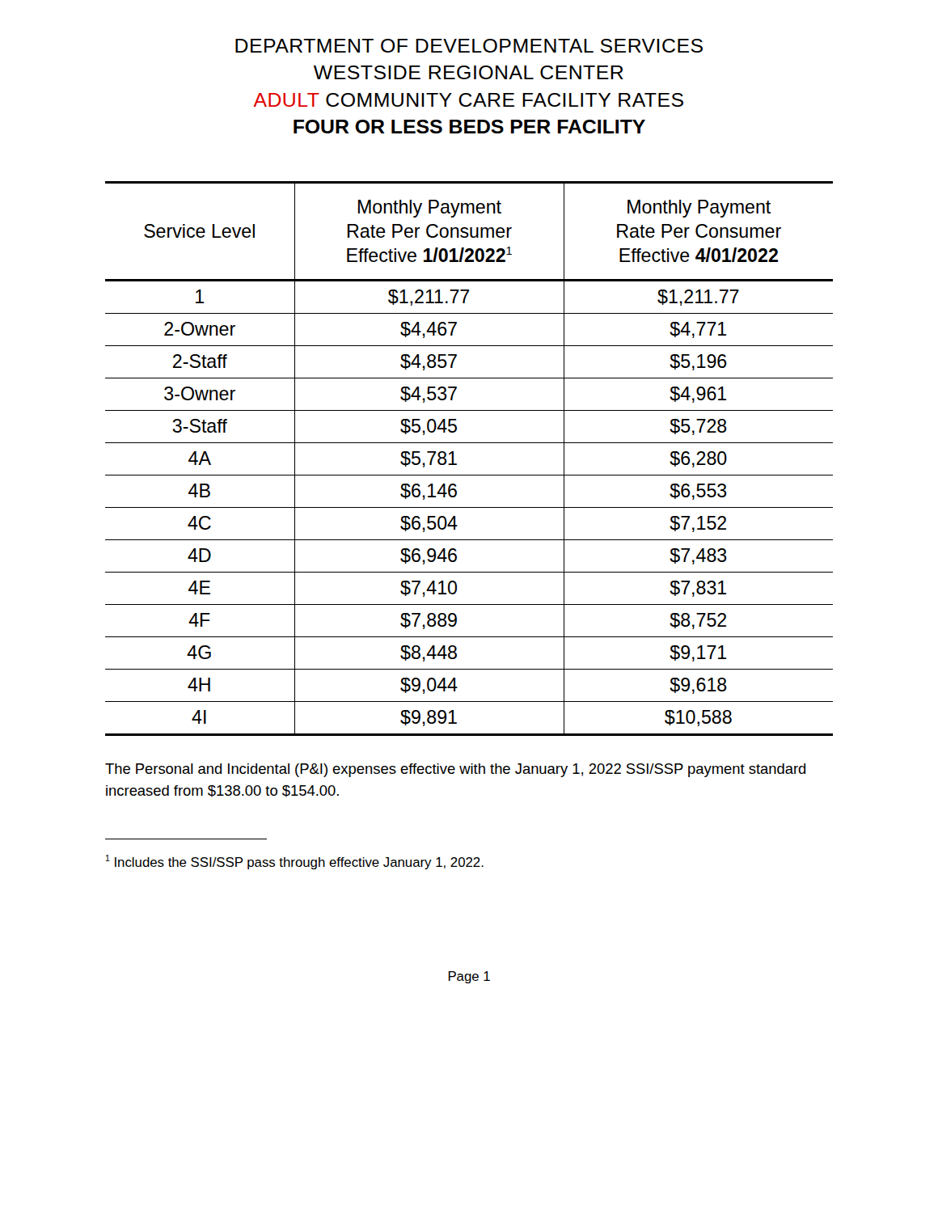DEPARTMENT OF DEVELOPMENTAL SERVICES
WESTSIDE REGIONAL CENTER
ADULT COMMUNITY CARE FACILITY RATES
FOUR OR LESS BEDS PER FACILITY
| Service Level | Monthly Payment Rate Per Consumer Effective 1/01/2022 1 | Monthly Payment Rate Per Consumer Effective 4/01/2022 |
| --- | --- | --- |
| 1 | $1,211.77 | $1,211.77 |
| 2-Owner | $4,467 | $4,771 |
| 2-Staff | $4,857 | $5,196 |
| 3-Owner | $4,537 | $4,961 |
| 3-Staff | $5,045 | $5,728 |
| 4A | $5,781 | $6,280 |
| 4B | $6,146 | $6,553 |
| 4C | $6,504 | $7,152 |
| 4D | $6,946 | $7,483 |
| 4E | $7,410 | $7,831 |
| 4F | $7,889 | $8,752 |
| 4G | $8,448 | $9,171 |
| 4H | $9,044 | $9,618 |
| 4I | $9,891 | $10,588 |
The Personal and Incidental (P&I) expenses effective with the January 1, 2022 SSI/SSP payment standard increased from $138.00 to $154.00.
1 Includes the SSI/SSP pass through effective January 1, 2022.
Page 1